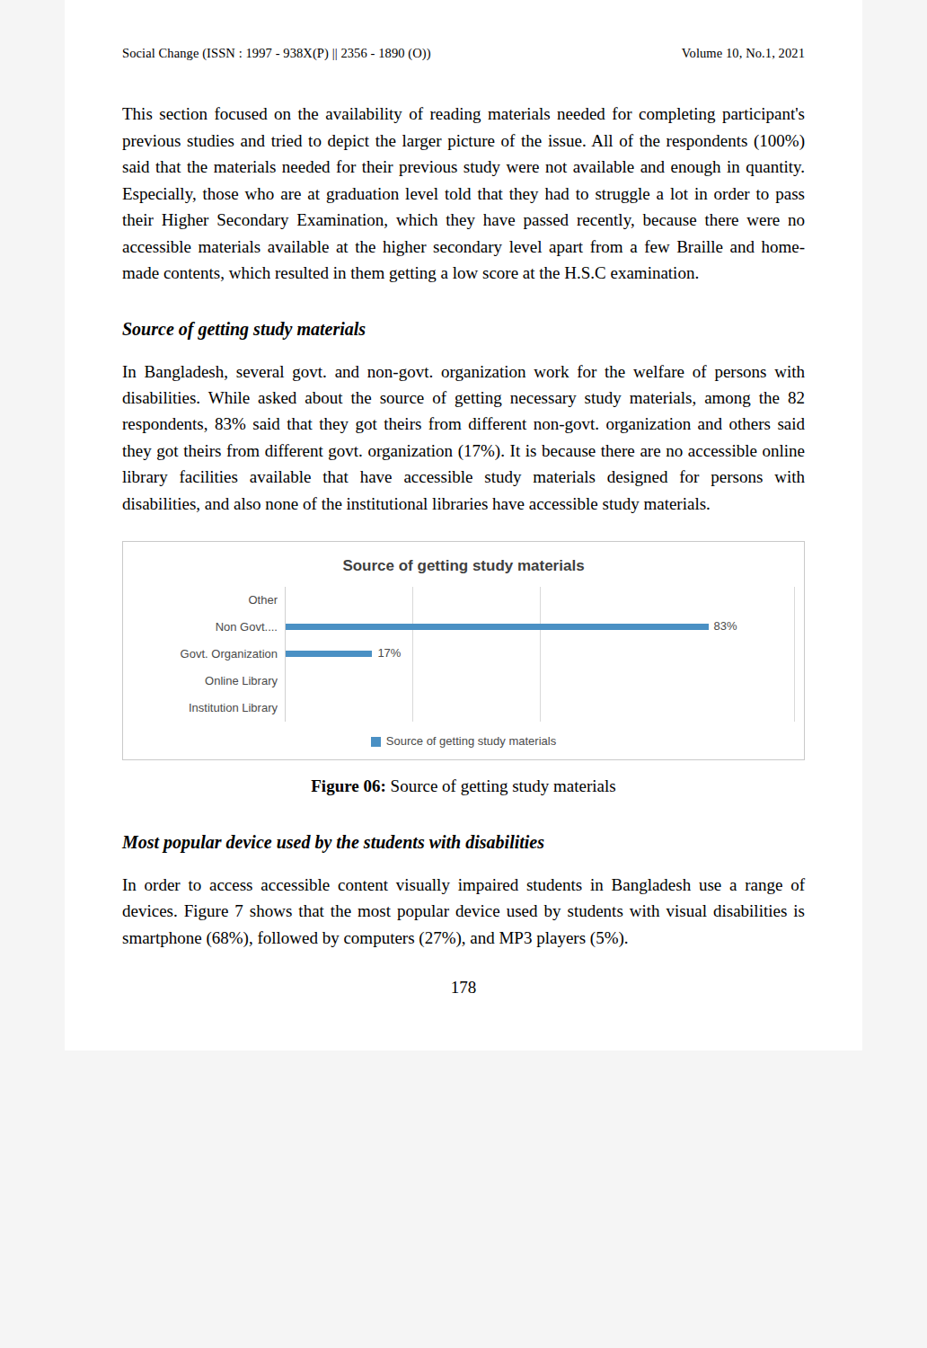Social Change (ISSN : 1997 - 938X(P) || 2356 - 1890 (O)) Volume 10, No.1, 2021
This section focused on the availability of reading materials needed for completing participant's previous studies and tried to depict the larger picture of the issue. All of the respondents (100%) said that the materials needed for their previous study were not available and enough in quantity. Especially, those who are at graduation level told that they had to struggle a lot in order to pass their Higher Secondary Examination, which they have passed recently, because there were no accessible materials available at the higher secondary level apart from a few Braille and home-made contents, which resulted in them getting a low score at the H.S.C examination.
Source of getting study materials
In Bangladesh, several govt. and non-govt. organization work for the welfare of persons with disabilities. While asked about the source of getting necessary study materials, among the 82 respondents, 83% said that they got theirs from different non-govt. organization and others said they got theirs from different govt. organization (17%). It is because there are no accessible online library facilities available that have accessible study materials designed for persons with disabilities, and also none of the institutional libraries have accessible study materials.
Source of getting study materials
Other
Non Govt....
Govt. Organization
Online Library
Institution Library
83%
17%
Source of getting study materials
Figure 06: Source of getting study materials
Most popular device used by the students with disabilities
In order to access accessible content visually impaired students in Bangladesh use a range of devices. Figure 7 shows that the most popular device used by students with visual disabilities is smartphone (68%), followed by computers (27%), and MP3 players (5%).
178